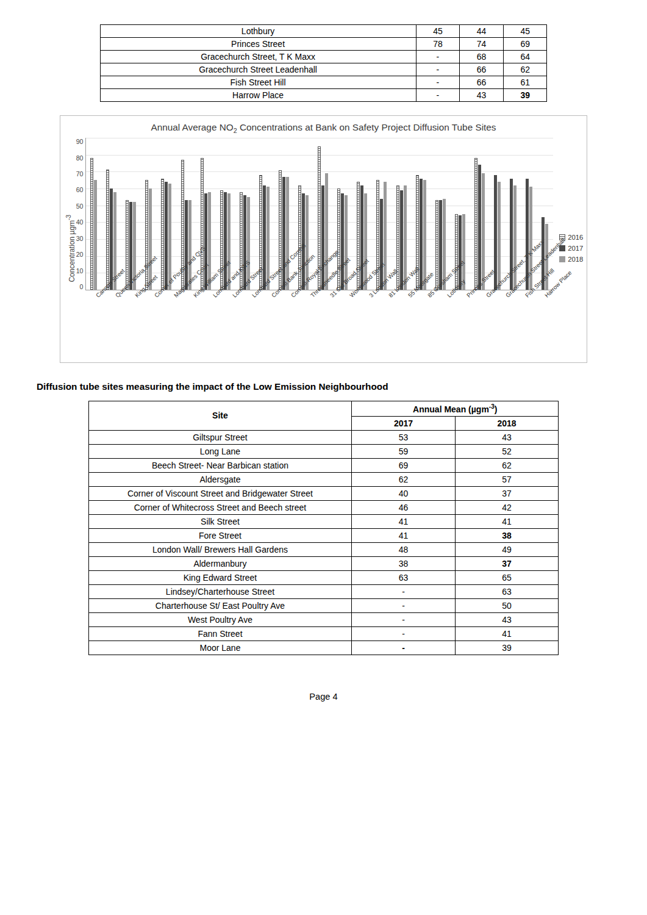| Lothbury | 45 | 44 | 45 |
| Princes Street | 78 | 74 | 69 |
| Gracechurch Street, T K Maxx | - | 68 | 64 |
| Gracechurch Street Leadenhall | - | 66 | 62 |
| Fish Street Hill | - | 66 | 61 |
| Harrow Place | - | 43 | 39 |
Annual Average NO2 Concentrations at Bank on Safety Project Diffusion Tube Sites
Concentration µgm-3
90 80 70 60 50 40 30 20 10 0
Cannon Street Queen Victoria Street King Street Corner of Poultry and QVS Magistrates Court King William Street Lombard and KWS Lombard Street Lombard Street and Cornhill Cornhill Bank Junction Cornhill-Royal Exchange Threadneedle Street 31 Old Broad Street Wormwood Street 3 London Wall 81 London Wall 55 Moorgate 85 Gresham Street Lothbury Princes Street Gracechurch Street, T K Maxx Gracechurch Street Leadenhall Fish Street Hill Harrow Place
2016
2017
2018
Diffusion tube sites measuring the impact of the Low Emission Neighbourhood
| Site | Annual Mean (µgm -3 ) |
| --- | --- |
| 2017 | 2018 |
| Giltspur Street | 53 | 43 |
| Long Lane | 59 | 52 |
| Beech Street- Near Barbican station | 69 | 62 |
| Aldersgate | 62 | 57 |
| Corner of Viscount Street and Bridgewater Street | 40 | 37 |
| Corner of Whitecross Street and Beech street | 46 | 42 |
| Silk Street | 41 | 41 |
| Fore Street | 41 | 38 |
| London Wall/ Brewers Hall Gardens | 48 | 49 |
| Aldermanbury | 38 | 37 |
| King Edward Street | 63 | 65 |
| Lindsey/Charterhouse Street | - | 63 |
| Charterhouse St/ East Poultry Ave | - | 50 |
| West Poultry Ave | - | 43 |
| Fann Street | - | 41 |
| Moor Lane | - | 39 |
Page 4